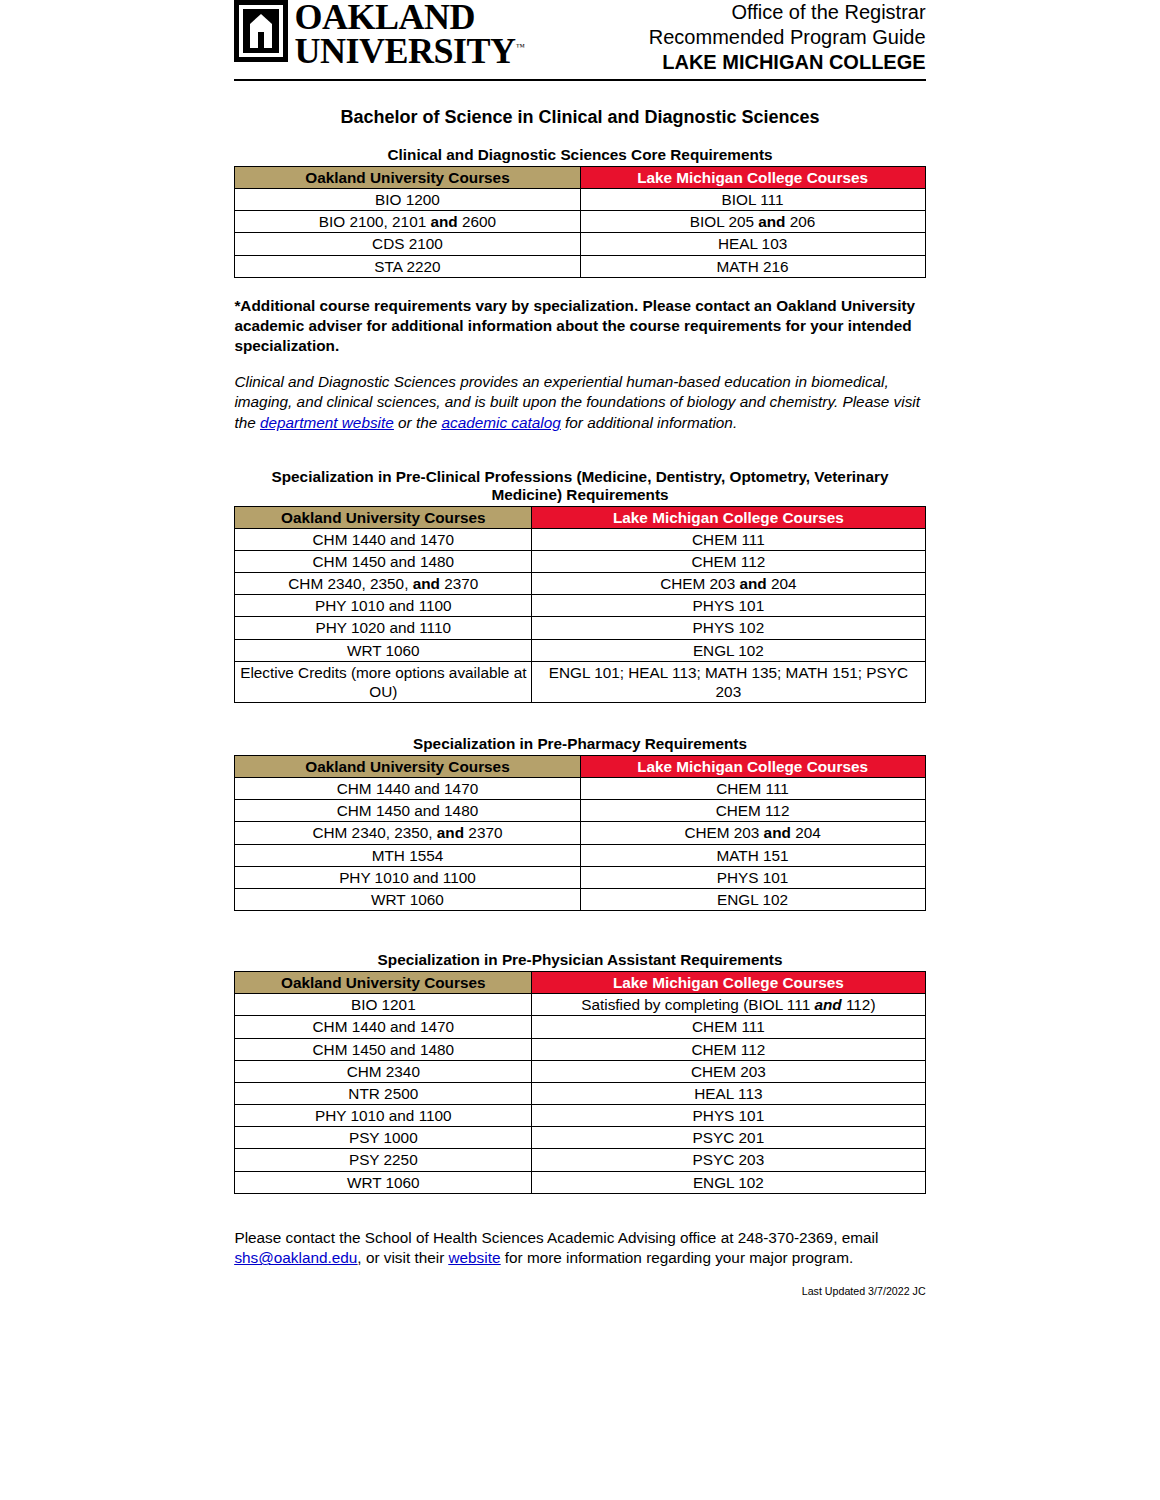OAKLAND UNIVERSITY™
Office of the Registrar
Recommended Program Guide
LAKE MICHIGAN COLLEGE
Bachelor of Science in Clinical and Diagnostic Sciences
Clinical and Diagnostic Sciences Core Requirements
| Oakland University Courses | Lake Michigan College Courses |
| --- | --- |
| BIO 1200 | BIOL 111 |
| BIO 2100, 2101 and 2600 | BIOL 205 and 206 |
| CDS 2100 | HEAL 103 |
| STA 2220 | MATH 216 |
*Additional course requirements vary by specialization. Please contact an Oakland University academic adviser for additional information about the course requirements for your intended specialization.
Clinical and Diagnostic Sciences provides an experiential human-based education in biomedical, imaging, and clinical sciences, and is built upon the foundations of biology and chemistry. Please visit the department website or the academic catalog for additional information.
Specialization in Pre-Clinical Professions (Medicine, Dentistry, Optometry, Veterinary Medicine) Requirements
| Oakland University Courses | Lake Michigan College Courses |
| --- | --- |
| CHM 1440 and 1470 | CHEM 111 |
| CHM 1450 and 1480 | CHEM 112 |
| CHM 2340, 2350, and 2370 | CHEM 203 and 204 |
| PHY 1010 and 1100 | PHYS 101 |
| PHY 1020 and 1110 | PHYS 102 |
| WRT 1060 | ENGL 102 |
| Elective Credits (more options available at OU) | ENGL 101; HEAL 113; MATH 135; MATH 151; PSYC 203 |
Specialization in Pre-Pharmacy Requirements
| Oakland University Courses | Lake Michigan College Courses |
| --- | --- |
| CHM 1440 and 1470 | CHEM 111 |
| CHM 1450 and 1480 | CHEM 112 |
| CHM 2340, 2350, and 2370 | CHEM 203 and 204 |
| MTH 1554 | MATH 151 |
| PHY 1010 and 1100 | PHYS 101 |
| WRT 1060 | ENGL 102 |
Specialization in Pre-Physician Assistant Requirements
| Oakland University Courses | Lake Michigan College Courses |
| --- | --- |
| BIO 1201 | Satisfied by completing (BIOL 111 and 112) |
| CHM 1440 and 1470 | CHEM 111 |
| CHM 1450 and 1480 | CHEM 112 |
| CHM 2340 | CHEM 203 |
| NTR 2500 | HEAL 113 |
| PHY 1010 and 1100 | PHYS 101 |
| PSY 1000 | PSYC 201 |
| PSY 2250 | PSYC 203 |
| WRT 1060 | ENGL 102 |
Please contact the School of Health Sciences Academic Advising office at 248-370-2369, email shs@oakland.edu, or visit their website for more information regarding your major program.
Last Updated 3/7/2022 JC